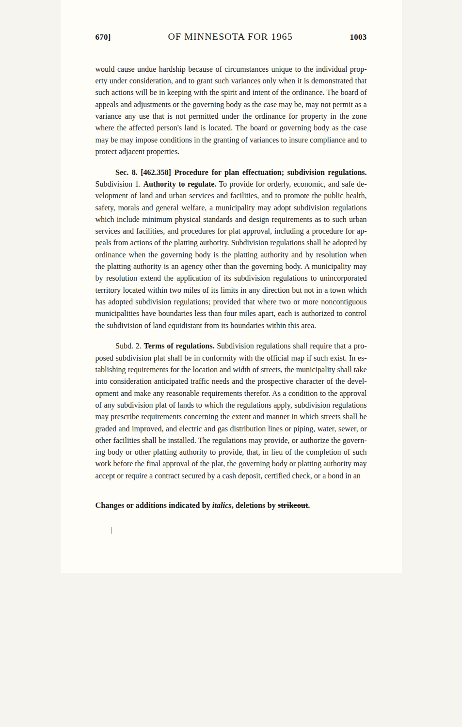670] of Minnesota for 1965 1003
would cause undue hardship because of circumstances unique to the individual property under consideration, and to grant such variances only when it is demonstrated that such actions will be in keeping with the spirit and intent of the ordinance. The board of appeals and adjustments or the governing body as the case may be, may not permit as a variance any use that is not permitted under the ordinance for property in the zone where the affected person's land is located. The board or governing body as the case may be may impose conditions in the granting of variances to insure compliance and to protect adjacent properties.
Sec. 8. [462.358] Procedure for plan effectuation; subdivision regulations. Subdivision 1. Authority to regulate. To provide for orderly, economic, and safe development of land and urban services and facilities, and to promote the public health, safety, morals and general welfare, a municipality may adopt subdivision regulations which include minimum physical standards and design requirements as to such urban services and facilities, and procedures for plat approval, including a procedure for appeals from actions of the platting authority. Subdivision regulations shall be adopted by ordinance when the governing body is the platting authority and by resolution when the platting authority is an agency other than the governing body. A municipality may by resolution extend the application of its subdivision regulations to unincorporated territory located within two miles of its limits in any direction but not in a town which has adopted subdivision regulations; provided that where two or more noncontiguous municipalities have boundaries less than four miles apart, each is authorized to control the subdivision of land equidistant from its boundaries within this area.
Subd. 2. Terms of regulations. Subdivision regulations shall require that a proposed subdivision plat shall be in conformity with the official map if such exist. In establishing requirements for the location and width of streets, the municipality shall take into consideration anticipated traffic needs and the prospective character of the development and make any reasonable requirements therefor. As a condition to the approval of any subdivision plat of lands to which the regulations apply, subdivision regulations may prescribe requirements concerning the extent and manner in which streets shall be graded and improved, and electric and gas distribution lines or piping, water, sewer, or other facilities shall be installed. The regulations may provide, or authorize the governing body or other platting authority to provide, that, in lieu of the completion of such work before the final approval of the plat, the governing body or platting authority may accept or require a contract secured by a cash deposit, certified check, or a bond in an
Changes or additions indicated by italics, deletions by strikeout.
|